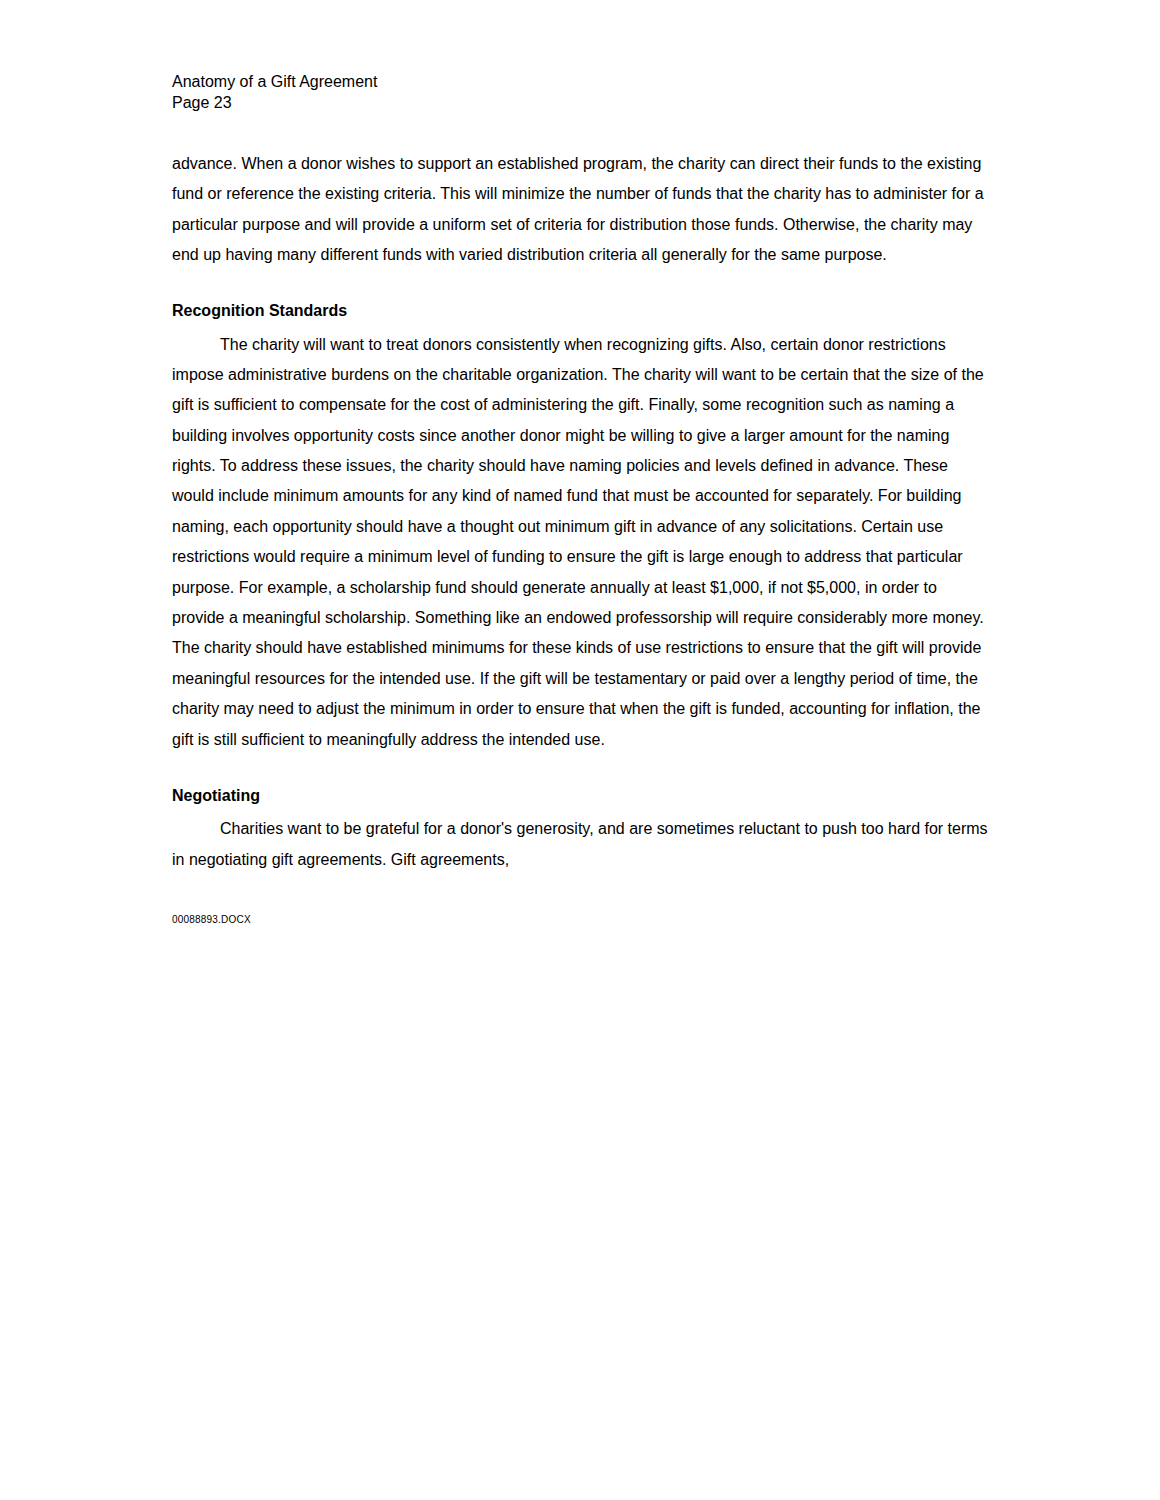Anatomy of a Gift Agreement Page 23
advance. When a donor wishes to support an established program, the charity can direct their funds to the existing fund or reference the existing criteria. This will minimize the number of funds that the charity has to administer for a particular purpose and will provide a uniform set of criteria for distribution those funds. Otherwise, the charity may end up having many different funds with varied distribution criteria all generally for the same purpose.
Recognition Standards
The charity will want to treat donors consistently when recognizing gifts. Also, certain donor restrictions impose administrative burdens on the charitable organization. The charity will want to be certain that the size of the gift is sufficient to compensate for the cost of administering the gift. Finally, some recognition such as naming a building involves opportunity costs since another donor might be willing to give a larger amount for the naming rights. To address these issues, the charity should have naming policies and levels defined in advance. These would include minimum amounts for any kind of named fund that must be accounted for separately. For building naming, each opportunity should have a thought out minimum gift in advance of any solicitations. Certain use restrictions would require a minimum level of funding to ensure the gift is large enough to address that particular purpose. For example, a scholarship fund should generate annually at least $1,000, if not $5,000, in order to provide a meaningful scholarship. Something like an endowed professorship will require considerably more money. The charity should have established minimums for these kinds of use restrictions to ensure that the gift will provide meaningful resources for the intended use. If the gift will be testamentary or paid over a lengthy period of time, the charity may need to adjust the minimum in order to ensure that when the gift is funded, accounting for inflation, the gift is still sufficient to meaningfully address the intended use.
Negotiating
Charities want to be grateful for a donor's generosity, and are sometimes reluctant to push too hard for terms in negotiating gift agreements. Gift agreements,
00088893.DOCX